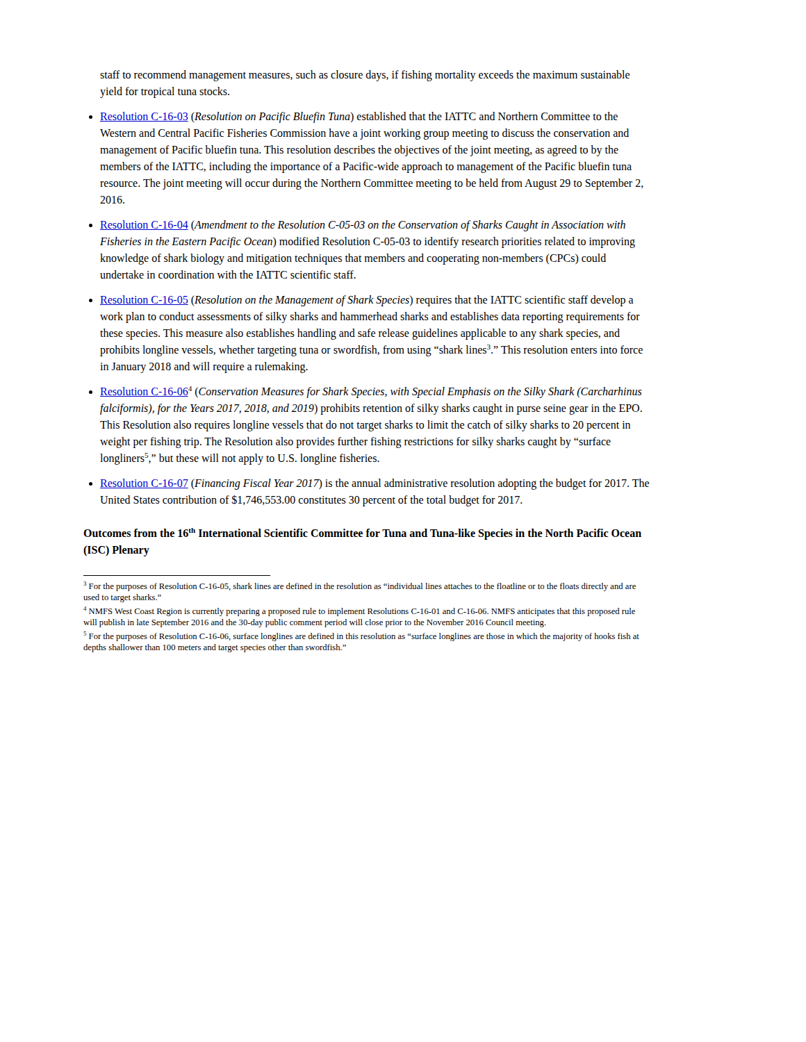staff to recommend management measures, such as closure days, if fishing mortality exceeds the maximum sustainable yield for tropical tuna stocks.
Resolution C-16-03 (Resolution on Pacific Bluefin Tuna) established that the IATTC and Northern Committee to the Western and Central Pacific Fisheries Commission have a joint working group meeting to discuss the conservation and management of Pacific bluefin tuna. This resolution describes the objectives of the joint meeting, as agreed to by the members of the IATTC, including the importance of a Pacific-wide approach to management of the Pacific bluefin tuna resource. The joint meeting will occur during the Northern Committee meeting to be held from August 29 to September 2, 2016.
Resolution C-16-04 (Amendment to the Resolution C-05-03 on the Conservation of Sharks Caught in Association with Fisheries in the Eastern Pacific Ocean) modified Resolution C-05-03 to identify research priorities related to improving knowledge of shark biology and mitigation techniques that members and cooperating non-members (CPCs) could undertake in coordination with the IATTC scientific staff.
Resolution C-16-05 (Resolution on the Management of Shark Species) requires that the IATTC scientific staff develop a work plan to conduct assessments of silky sharks and hammerhead sharks and establishes data reporting requirements for these species. This measure also establishes handling and safe release guidelines applicable to any shark species, and prohibits longline vessels, whether targeting tuna or swordfish, from using “shark lines3.” This resolution enters into force in January 2018 and will require a rulemaking.
Resolution C-16-064 (Conservation Measures for Shark Species, with Special Emphasis on the Silky Shark (Carcharhinus falciformis), for the Years 2017, 2018, and 2019) prohibits retention of silky sharks caught in purse seine gear in the EPO. This Resolution also requires longline vessels that do not target sharks to limit the catch of silky sharks to 20 percent in weight per fishing trip. The Resolution also provides further fishing restrictions for silky sharks caught by “surface longliners5,” but these will not apply to U.S. longline fisheries.
Resolution C-16-07 (Financing Fiscal Year 2017) is the annual administrative resolution adopting the budget for 2017. The United States contribution of $1,746,553.00 constitutes 30 percent of the total budget for 2017.
Outcomes from the 16th International Scientific Committee for Tuna and Tuna-like Species in the North Pacific Ocean (ISC) Plenary
3 For the purposes of Resolution C-16-05, shark lines are defined in the resolution as “individual lines attaches to the floatline or to the floats directly and are used to target sharks.”
4 NMFS West Coast Region is currently preparing a proposed rule to implement Resolutions C-16-01 and C-16-06. NMFS anticipates that this proposed rule will publish in late September 2016 and the 30-day public comment period will close prior to the November 2016 Council meeting.
5 For the purposes of Resolution C-16-06, surface longlines are defined in this resolution as “surface longlines are those in which the majority of hooks fish at depths shallower than 100 meters and target species other than swordfish.”